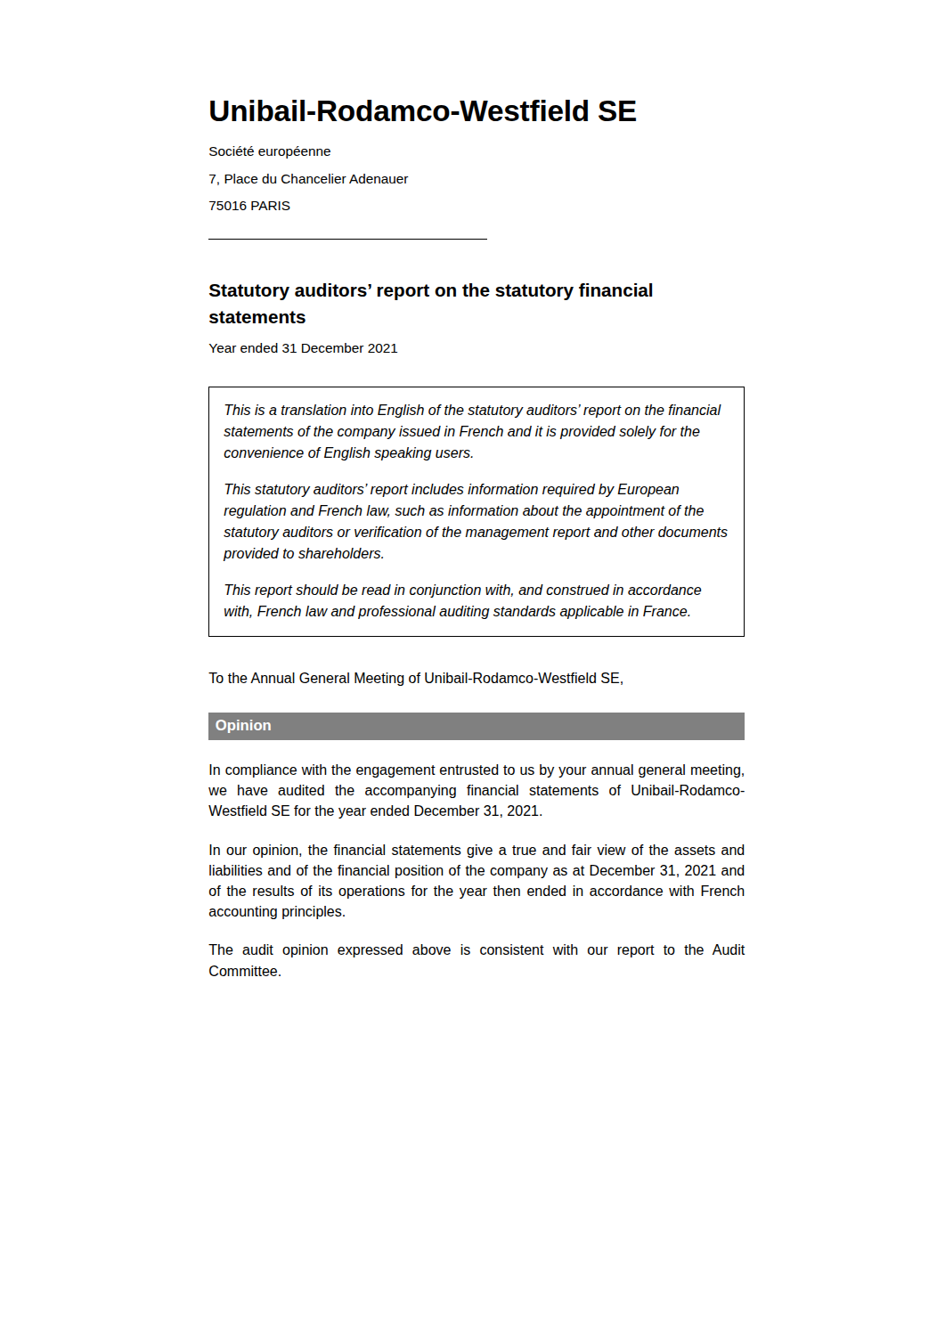Unibail-Rodamco-Westfield SE
Société européenne
7, Place du Chancelier Adenauer
75016 PARIS
Statutory auditors’ report on the statutory financial statements
Year ended 31 December 2021
This is a translation into English of the statutory auditors’ report on the financial statements of the company issued in French and it is provided solely for the convenience of English speaking users.
This statutory auditors’ report includes information required by European regulation and French law, such as information about the appointment of the statutory auditors or verification of the management report and other documents provided to shareholders.
This report should be read in conjunction with, and construed in accordance with, French law and professional auditing standards applicable in France.
To the Annual General Meeting of Unibail-Rodamco-Westfield SE,
Opinion
In compliance with the engagement entrusted to us by your annual general meeting, we have audited the accompanying financial statements of Unibail-Rodamco-Westfield SE for the year ended December 31, 2021.
In our opinion, the financial statements give a true and fair view of the assets and liabilities and of the financial position of the company as at December 31, 2021 and of the results of its operations for the year then ended in accordance with French accounting principles.
The audit opinion expressed above is consistent with our report to the Audit Committee.